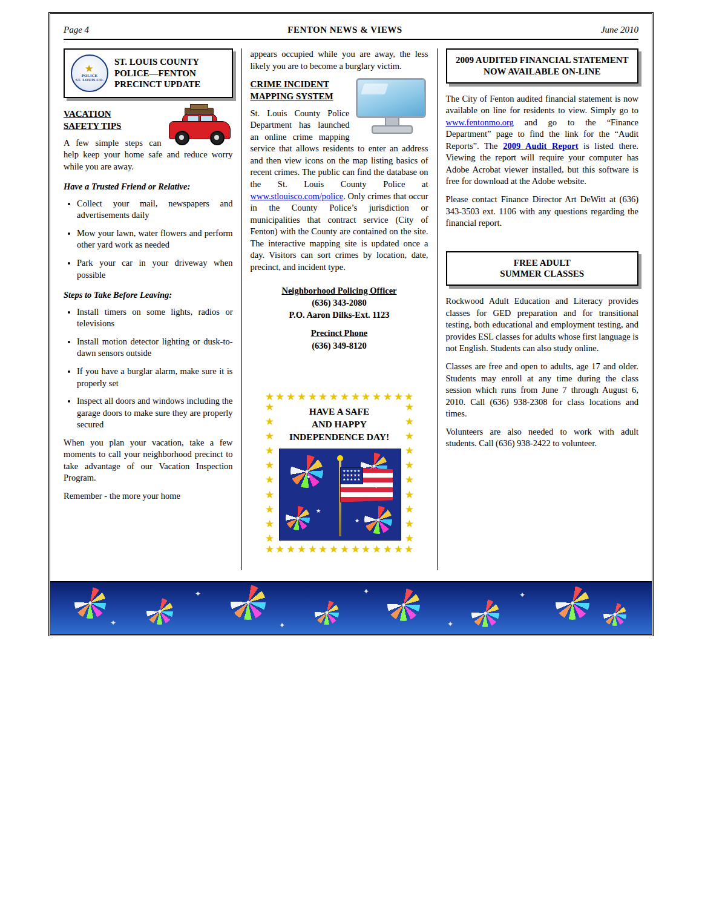Page 4
FENTON NEWS & VIEWS
June 2010
★
POLICE
ST. LOUIS CO.
ST. LOUIS COUNTY POLICE—FENTON PRECINCT UPDATE
VACATION
SAFETY TIPS
A few simple steps can help keep your home safe and reduce worry while you are away.
Have a Trusted Friend or Relative:
Collect your mail, newspapers and advertisements daily
Mow your lawn, water flowers and perform other yard work as needed
Park your car in your driveway when possible
Steps to Take Before Leaving:
Install timers on some lights, radios or televisions
Install motion detector lighting or dusk-to-dawn sensors outside
If you have a burglar alarm, make sure it is properly set
Inspect all doors and windows including the garage doors to make sure they are properly secured
When you plan your vacation, take a few moments to call your neighborhood precinct to take advantage of our Vacation Inspection Program.
Remember - the more your home
appears occupied while you are away, the less likely you are to become a burglary victim.
CRIME INCIDENT
MAPPING SYSTEM
St. Louis County Police Department has launched an online crime mapping service that allows residents to enter an address and then view icons on the map listing basics of recent crimes. The public can find the database on the St. Louis County Police at www.stlouisco.com/police. Only crimes that occur in the County Police’s jurisdiction or municipalities that contract service (City of Fenton) with the County are contained on the site. The interactive mapping site is updated once a day. Visitors can sort crimes by location, date, precinct, and incident type.
Neighborhood Policing Officer
(636) 343-2080
P.O. Aaron Dilks-Ext. 1123
Precinct Phone
(636) 349-8120
★★★★★★★★★★★★★★
★★★★★★★★★★
HAVE A SAFE
AND HAPPY
INDEPENDENCE DAY!
★★★★★
★★★★★
★★★★★
★
★
✦
✦
★★★★★★★★★★
★★★★★★★★★★★★★★
2009 AUDITED FINANCIAL STATEMENT NOW AVAILABLE ON-LINE
The City of Fenton audited financial statement is now available on line for residents to view. Simply go to www.fentonmo.org and go to the “Finance Department” page to find the link for the “Audit Reports”. The 2009 Audit Report is listed there. Viewing the report will require your computer has Adobe Acrobat viewer installed, but this software is free for download at the Adobe website.
Please contact Finance Director Art DeWitt at (636) 343-3503 ext. 1106 with any questions regarding the financial report.
FREE ADULT
SUMMER CLASSES
Rockwood Adult Education and Literacy provides classes for GED preparation and for transitional testing, both educational and employment testing, and provides ESL classes for adults whose first language is not English. Students can also study online.
Classes are free and open to adults, age 17 and older. Students may enroll at any time during the class session which runs from June 7 through August 6, 2010. Call (636) 938-2308 for class locations and times.
Volunteers are also needed to work with adult students. Call (636) 938-2422 to volunteer.
✦
✦
✦
✦
✦
✦